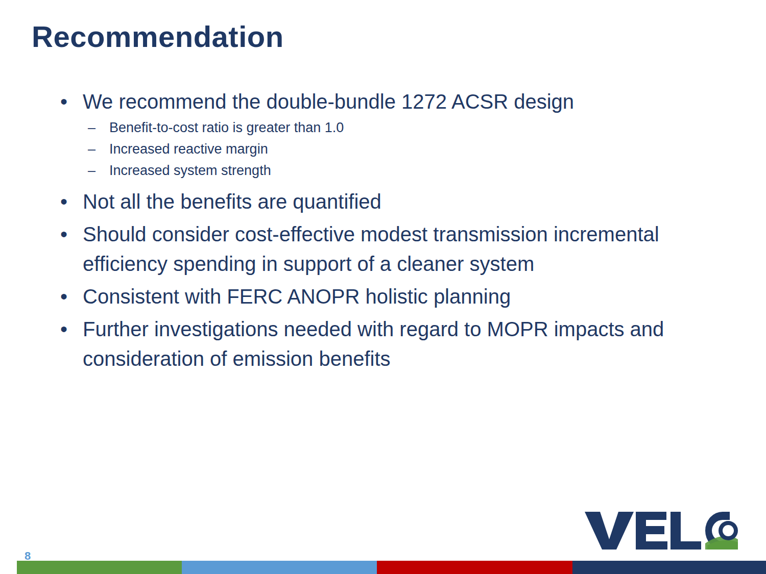Recommendation
We recommend the double-bundle 1272 ACSR design
Benefit-to-cost ratio is greater than 1.0
Increased reactive margin
Increased system strength
Not all the benefits are quantified
Should consider cost-effective modest transmission incremental efficiency spending in support of a cleaner system
Consistent with FERC ANOPR holistic planning
Further investigations needed with regard to MOPR impacts and consideration of emission benefits
8